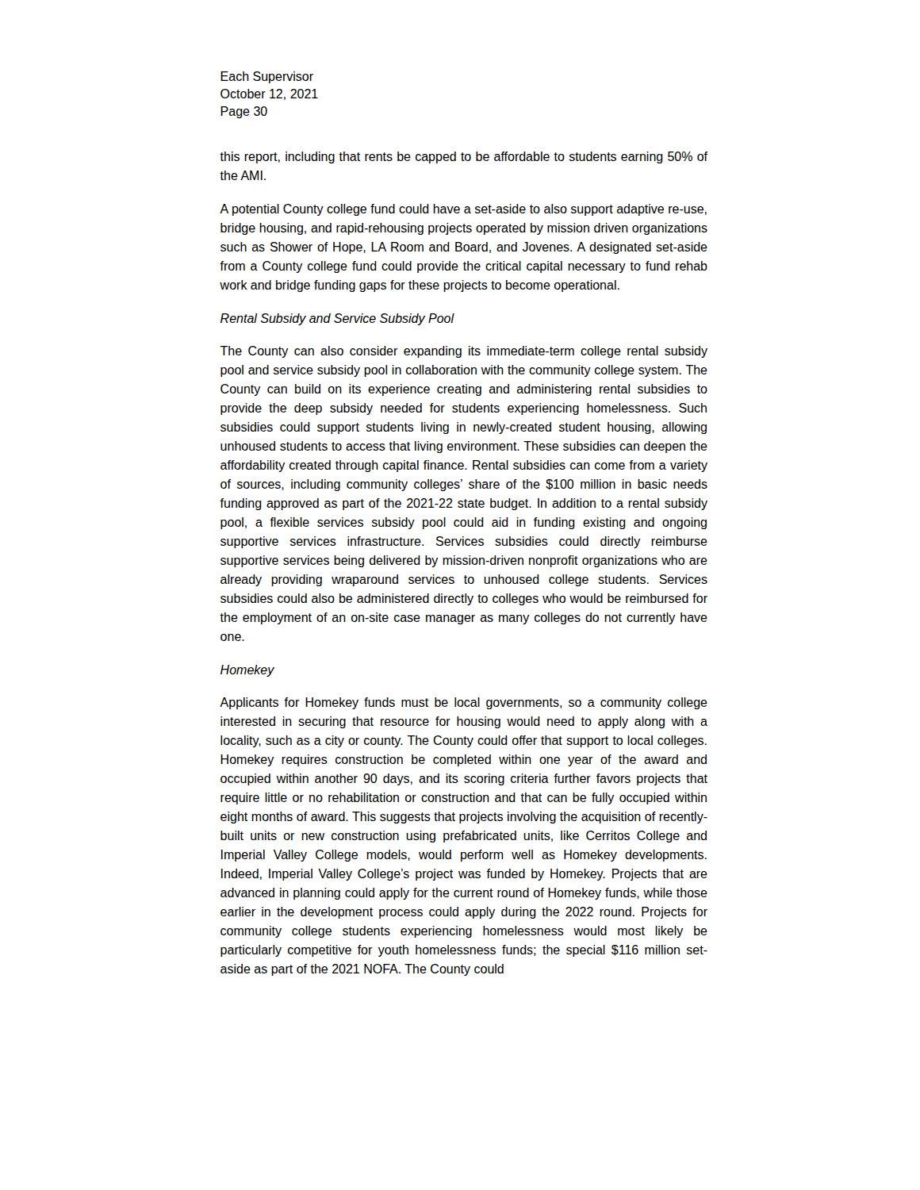Each Supervisor
October 12, 2021
Page 30
this report, including that rents be capped to be affordable to students earning 50% of the AMI.
A potential County college fund could have a set-aside to also support adaptive re-use, bridge housing, and rapid-rehousing projects operated by mission driven organizations such as Shower of Hope, LA Room and Board, and Jovenes. A designated set-aside from a County college fund could provide the critical capital necessary to fund rehab work and bridge funding gaps for these projects to become operational.
Rental Subsidy and Service Subsidy Pool
The County can also consider expanding its immediate-term college rental subsidy pool and service subsidy pool in collaboration with the community college system. The County can build on its experience creating and administering rental subsidies to provide the deep subsidy needed for students experiencing homelessness. Such subsidies could support students living in newly-created student housing, allowing unhoused students to access that living environment. These subsidies can deepen the affordability created through capital finance. Rental subsidies can come from a variety of sources, including community colleges’ share of the $100 million in basic needs funding approved as part of the 2021-22 state budget. In addition to a rental subsidy pool, a flexible services subsidy pool could aid in funding existing and ongoing supportive services infrastructure. Services subsidies could directly reimburse supportive services being delivered by mission-driven nonprofit organizations who are already providing wraparound services to unhoused college students. Services subsidies could also be administered directly to colleges who would be reimbursed for the employment of an on-site case manager as many colleges do not currently have one.
Homekey
Applicants for Homekey funds must be local governments, so a community college interested in securing that resource for housing would need to apply along with a locality, such as a city or county. The County could offer that support to local colleges. Homekey requires construction be completed within one year of the award and occupied within another 90 days, and its scoring criteria further favors projects that require little or no rehabilitation or construction and that can be fully occupied within eight months of award. This suggests that projects involving the acquisition of recently-built units or new construction using prefabricated units, like Cerritos College and Imperial Valley College models, would perform well as Homekey developments. Indeed, Imperial Valley College’s project was funded by Homekey. Projects that are advanced in planning could apply for the current round of Homekey funds, while those earlier in the development process could apply during the 2022 round. Projects for community college students experiencing homelessness would most likely be particularly competitive for youth homelessness funds; the special $116 million set-aside as part of the 2021 NOFA. The County could